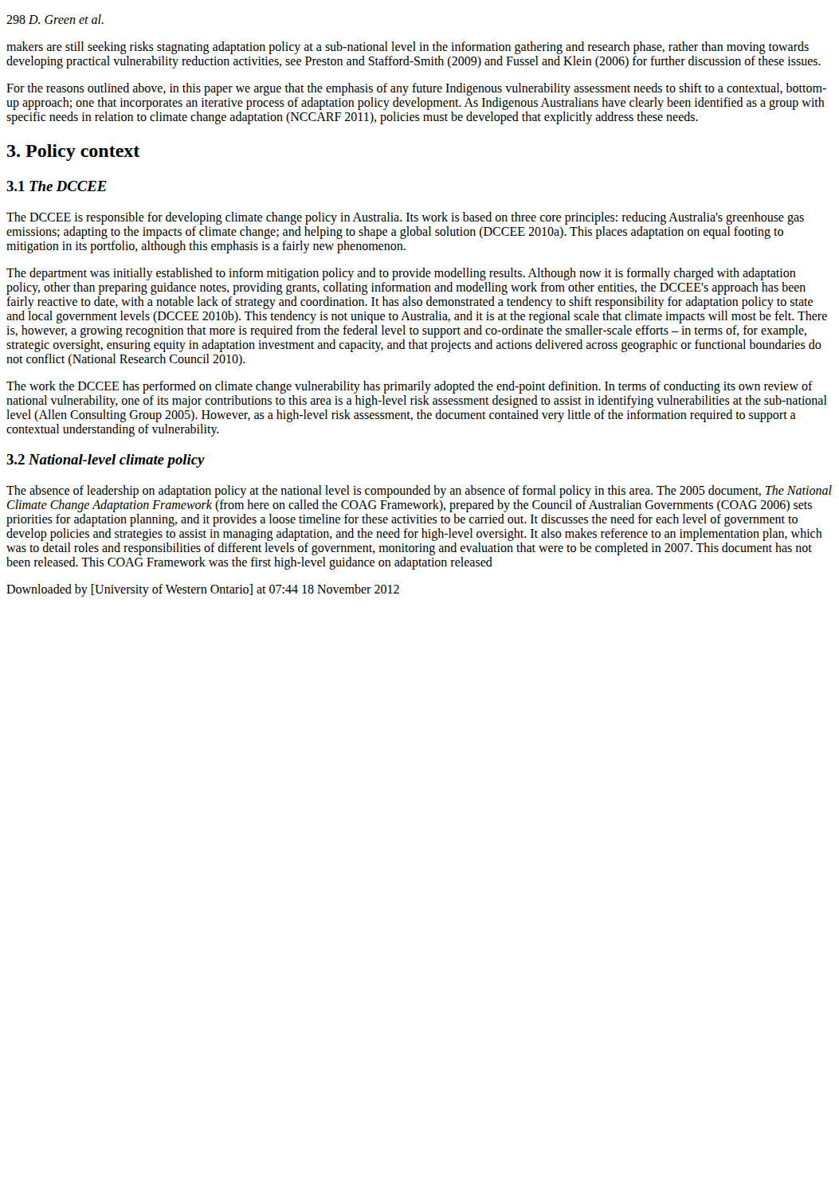298 D. Green et al.
makers are still seeking risks stagnating adaptation policy at a sub-national level in the information gathering and research phase, rather than moving towards developing practical vulnerability reduction activities, see Preston and Stafford-Smith (2009) and Fussel and Klein (2006) for further discussion of these issues.
For the reasons outlined above, in this paper we argue that the emphasis of any future Indigenous vulnerability assessment needs to shift to a contextual, bottom-up approach; one that incorporates an iterative process of adaptation policy development. As Indigenous Australians have clearly been identified as a group with specific needs in relation to climate change adaptation (NCCARF 2011), policies must be developed that explicitly address these needs.
3. Policy context
3.1 The DCCEE
The DCCEE is responsible for developing climate change policy in Australia. Its work is based on three core principles: reducing Australia's greenhouse gas emissions; adapting to the impacts of climate change; and helping to shape a global solution (DCCEE 2010a). This places adaptation on equal footing to mitigation in its portfolio, although this emphasis is a fairly new phenomenon.
The department was initially established to inform mitigation policy and to provide modelling results. Although now it is formally charged with adaptation policy, other than preparing guidance notes, providing grants, collating information and modelling work from other entities, the DCCEE's approach has been fairly reactive to date, with a notable lack of strategy and coordination. It has also demonstrated a tendency to shift responsibility for adaptation policy to state and local government levels (DCCEE 2010b). This tendency is not unique to Australia, and it is at the regional scale that climate impacts will most be felt. There is, however, a growing recognition that more is required from the federal level to support and co-ordinate the smaller-scale efforts – in terms of, for example, strategic oversight, ensuring equity in adaptation investment and capacity, and that projects and actions delivered across geographic or functional boundaries do not conflict (National Research Council 2010).
The work the DCCEE has performed on climate change vulnerability has primarily adopted the end-point definition. In terms of conducting its own review of national vulnerability, one of its major contributions to this area is a high-level risk assessment designed to assist in identifying vulnerabilities at the sub-national level (Allen Consulting Group 2005). However, as a high-level risk assessment, the document contained very little of the information required to support a contextual understanding of vulnerability.
3.2 National-level climate policy
The absence of leadership on adaptation policy at the national level is compounded by an absence of formal policy in this area. The 2005 document, The National Climate Change Adaptation Framework (from here on called the COAG Framework), prepared by the Council of Australian Governments (COAG 2006) sets priorities for adaptation planning, and it provides a loose timeline for these activities to be carried out. It discusses the need for each level of government to develop policies and strategies to assist in managing adaptation, and the need for high-level oversight. It also makes reference to an implementation plan, which was to detail roles and responsibilities of different levels of government, monitoring and evaluation that were to be completed in 2007. This document has not been released. This COAG Framework was the first high-level guidance on adaptation released
Downloaded by [University of Western Ontario] at 07:44 18 November 2012